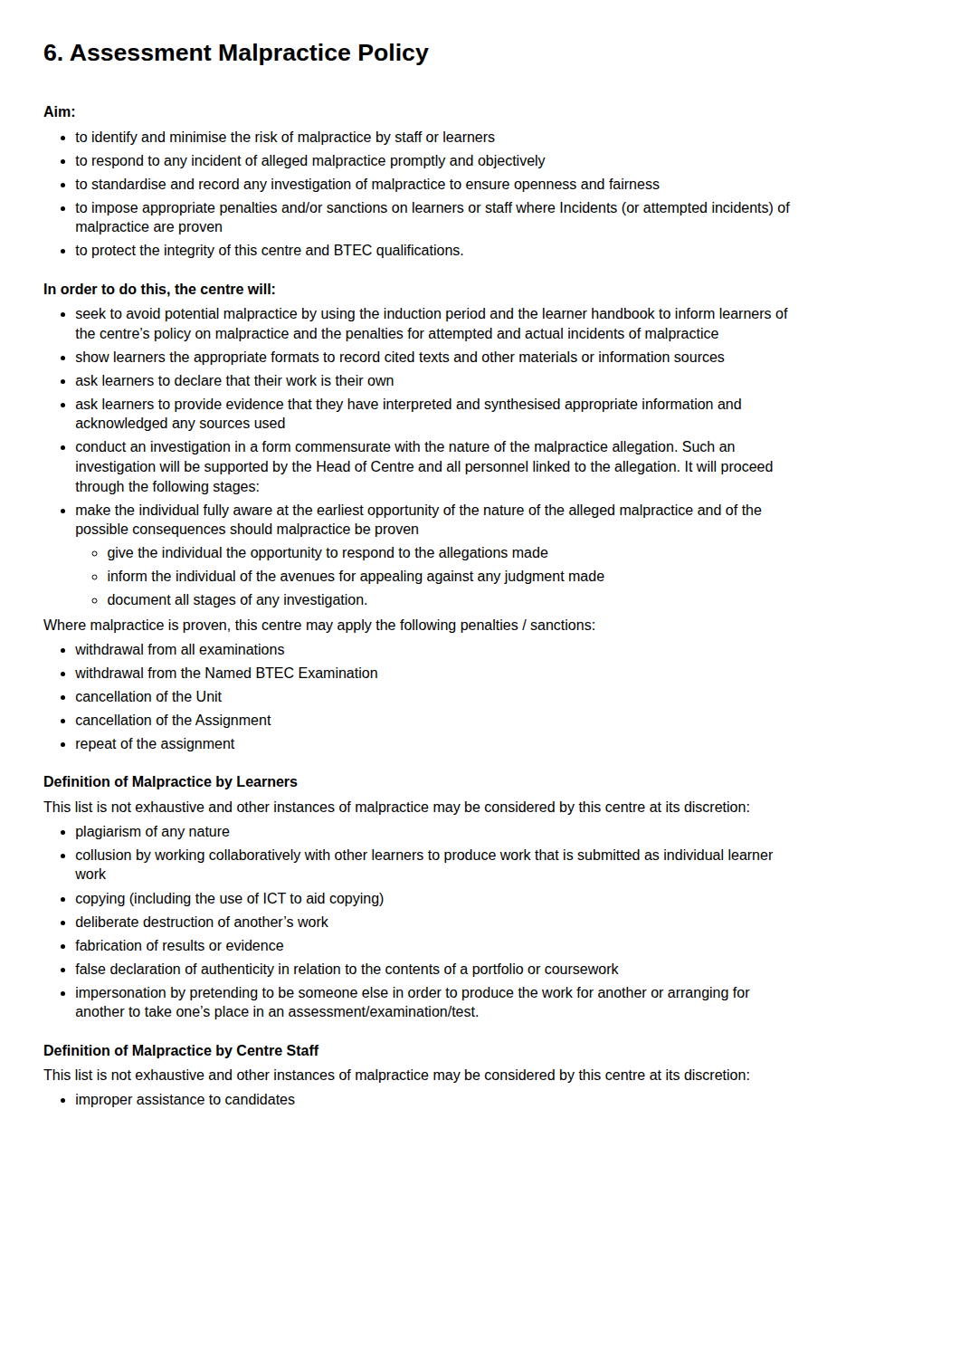6. Assessment Malpractice Policy
Aim:
to identify and minimise the risk of malpractice by staff or learners
to respond to any incident of alleged malpractice promptly and objectively
to standardise and record any investigation of malpractice to ensure openness and fairness
to impose appropriate penalties and/or sanctions on learners or staff where Incidents (or attempted incidents) of malpractice are proven
to protect the integrity of this centre and BTEC qualifications.
In order to do this, the centre will:
seek to avoid potential malpractice by using the induction period and the learner handbook to inform learners of the centre’s policy on malpractice and the penalties for attempted and actual incidents of malpractice
show learners the appropriate formats to record cited texts and other materials or information sources
ask learners to declare that their work is their own
ask learners to provide evidence that they have interpreted and synthesised appropriate information and acknowledged any sources used
conduct an investigation in a form commensurate with the nature of the malpractice allegation. Such an investigation will be supported by the Head of Centre and all personnel linked to the allegation. It will proceed through the following stages:
make the individual fully aware at the earliest opportunity of the nature of the alleged malpractice and of the possible consequences should malpractice be proven
give the individual the opportunity to respond to the allegations made
inform the individual of the avenues for appealing against any judgment made
document all stages of any investigation.
Where malpractice is proven, this centre may apply the following penalties / sanctions:
withdrawal from all examinations
withdrawal from the Named BTEC Examination
cancellation of the Unit
cancellation of the Assignment
repeat of the assignment
Definition of Malpractice by Learners
This list is not exhaustive and other instances of malpractice may be considered by this centre at its discretion:
plagiarism of any nature
collusion by working collaboratively with other learners to produce work that is submitted as individual learner work
copying (including the use of ICT to aid copying)
deliberate destruction of another’s work
fabrication of results or evidence
false declaration of authenticity in relation to the contents of a portfolio or coursework
impersonation by pretending to be someone else in order to produce the work for another or arranging for another to take one’s place in an assessment/examination/test.
Definition of Malpractice by Centre Staff
This list is not exhaustive and other instances of malpractice may be considered by this centre at its discretion:
improper assistance to candidates